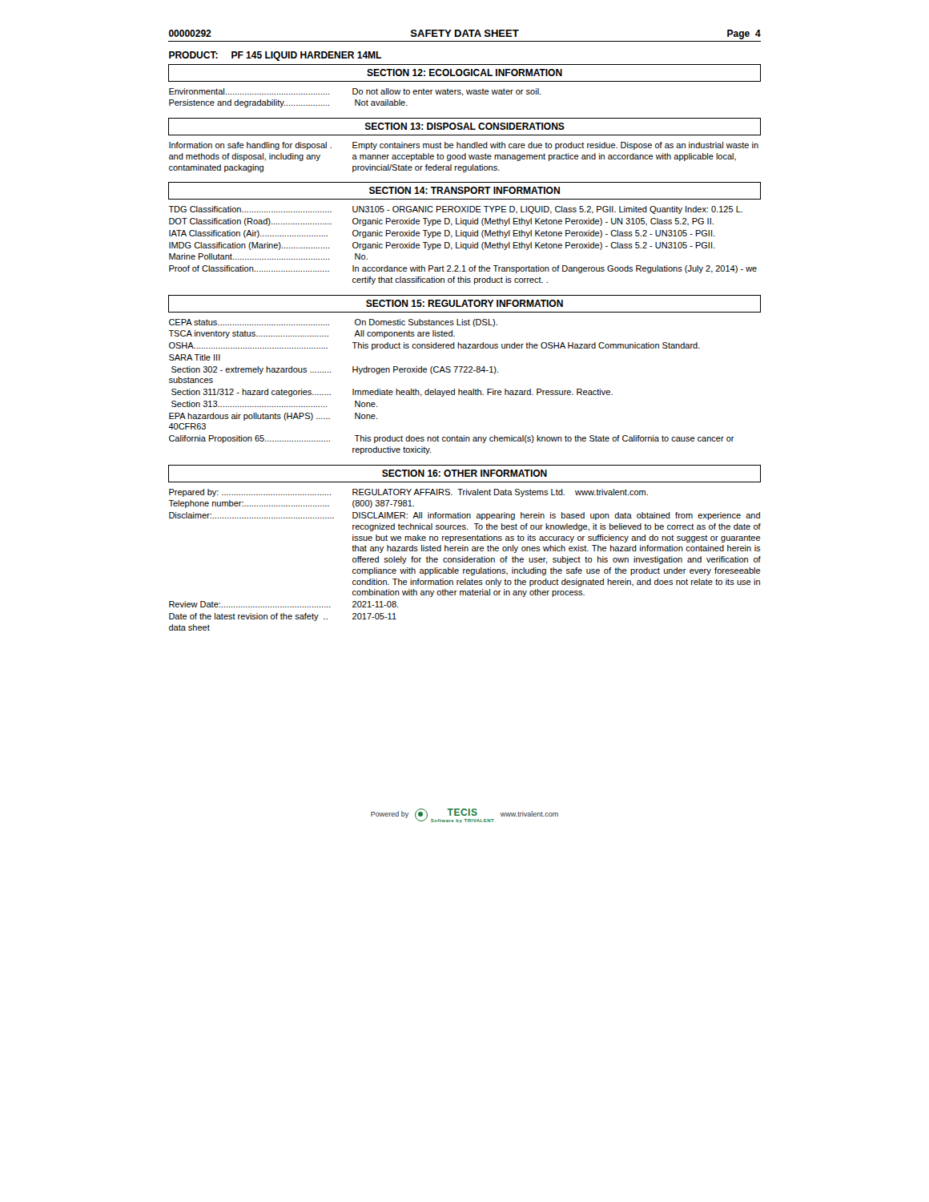00000292
SAFETY DATA SHEET
Page 4
PRODUCT: PF 145 LIQUID HARDENER 14ML
SECTION 12: ECOLOGICAL INFORMATION
| Environmental ........................................... | Do not allow to enter waters, waste water or soil. |
| Persistence and degradability ................... | Not available. |
SECTION 13: DISPOSAL CONSIDERATIONS
| Information on safe handling for disposal . and methods of disposal, including any contaminated packaging | Empty containers must be handled with care due to product residue. Dispose of as an industrial waste in a manner acceptable to good waste management practice and in accordance with applicable local, provincial/State or federal regulations. |
SECTION 14: TRANSPORT INFORMATION
| TDG Classification ..................................... | UN3105 - ORGANIC PEROXIDE TYPE D, LIQUID, Class 5.2, PGII. Limited Quantity Index: 0.125 L. |
| DOT Classification (Road) ......................... | Organic Peroxide Type D, Liquid (Methyl Ethyl Ketone Peroxide) - UN 3105, Class 5.2, PG II. |
| IATA Classification (Air) ............................ | Organic Peroxide Type D, Liquid (Methyl Ethyl Ketone Peroxide) - Class 5.2 - UN3105 - PGII. |
| IMDG Classification (Marine) .................... | Organic Peroxide Type D, Liquid (Methyl Ethyl Ketone Peroxide) - Class 5.2 - UN3105 - PGII. |
| Marine Pollutant ........................................ | No. |
| Proof of Classification ............................... | In accordance with Part 2.2.1 of the Transportation of Dangerous Goods Regulations (July 2, 2014) - we certify that classification of this product is correct. . |
SECTION 15: REGULATORY INFORMATION
| CEPA status .............................................. | On Domestic Substances List (DSL). |
| TSCA inventory status .............................. | All components are listed. |
| OSHA ....................................................... | This product is considered hazardous under the OSHA Hazard Communication Standard. |
| SARA Title III | |
| Section 302 - extremely hazardous ......... substances | Hydrogen Peroxide (CAS 7722-84-1). |
| Section 311/312 - hazard categories ........ | Immediate health, delayed health. Fire hazard. Pressure. Reactive. |
| Section 313 ............................................. | None. |
| EPA hazardous air pollutants (HAPS) ...... 40CFR63 | None. |
| California Proposition 65 ........................... | This product does not contain any chemical(s) known to the State of California to cause cancer or reproductive toxicity. |
SECTION 16: OTHER INFORMATION
| Prepared by: ............................................. | REGULATORY AFFAIRS. Trivalent Data Systems Ltd. www.trivalent.com. |
| Telephone number: ................................... | (800) 387-7981. |
| Disclaimer: .................................................. | DISCLAIMER: All information appearing herein is based upon data obtained from experience and recognized technical sources. To the best of our knowledge, it is believed to be correct as of the date of issue but we make no representations as to its accuracy or sufficiency and do not suggest or guarantee that any hazards listed herein are the only ones which exist. The hazard information contained herein is offered solely for the consideration of the user, subject to his own investigation and verification of compliance with applicable regulations, including the safe use of the product under every foreseeable condition. The information relates only to the product designated herein, and does not relate to its use in combination with any other material or in any other process. |
| Review Date: ............................................. | 2021-11-08. |
| Date of the latest revision of the safety .. data sheet | 2017-05-11 |
Powered by TECISSoftware by TRIVALENT www.trivalent.com